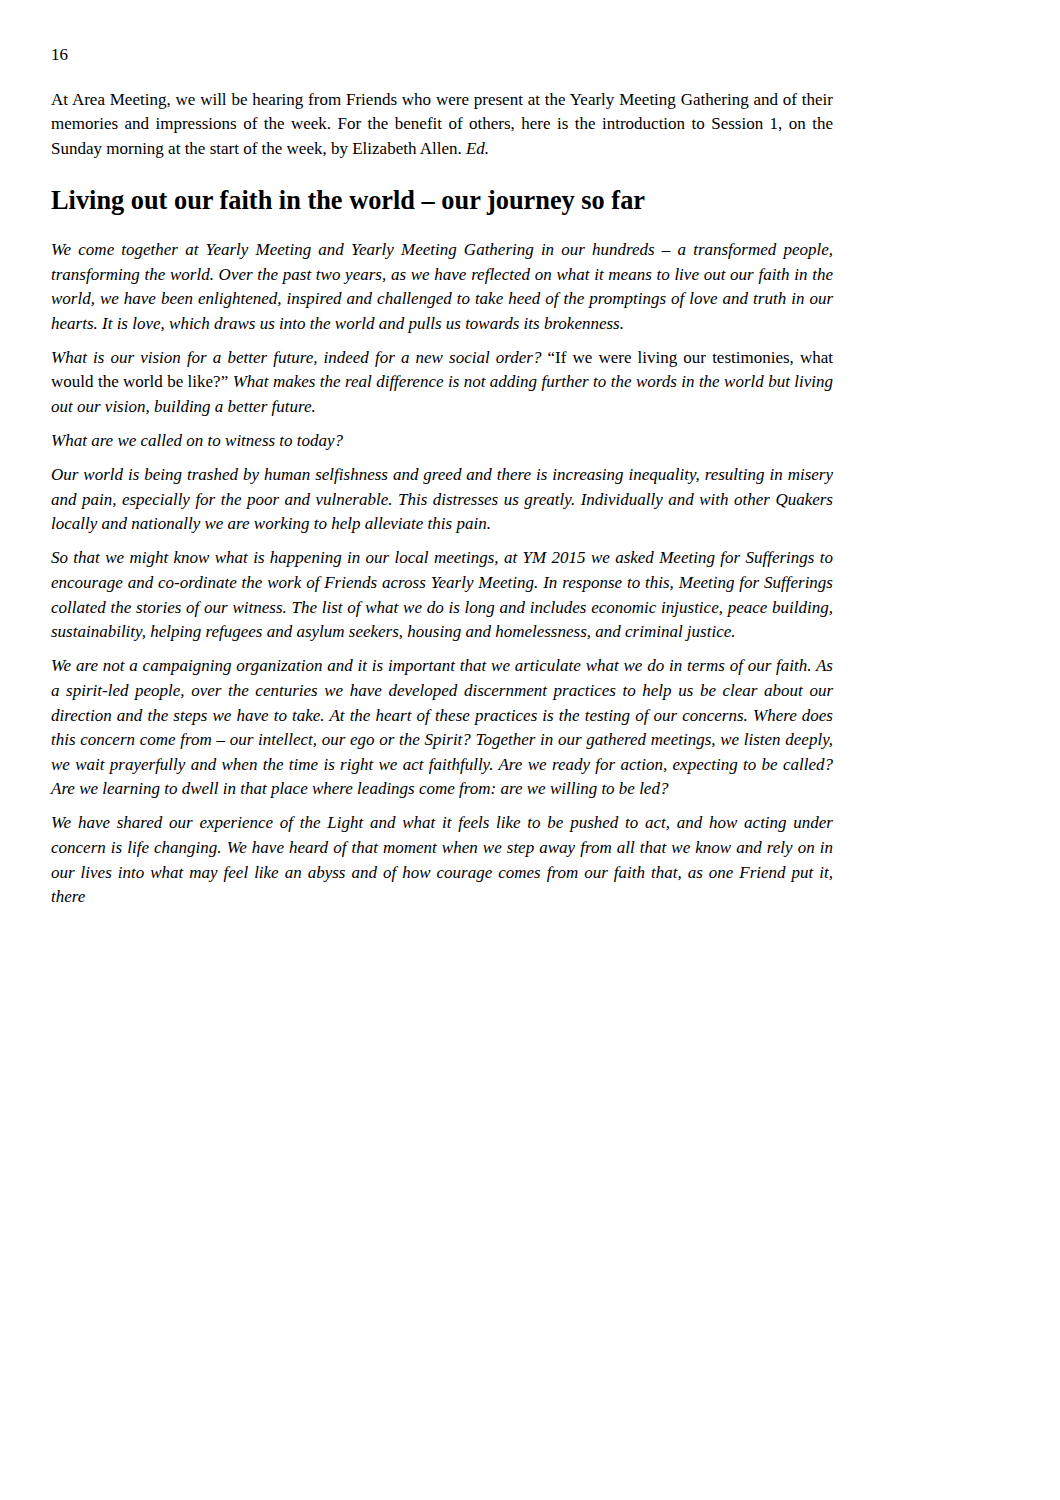16
At Area Meeting, we will be hearing from Friends who were present at the Yearly Meeting Gathering and of their memories and impressions of the week. For the benefit of others, here is the introduction to Session 1, on the Sunday morning at the start of the week, by Elizabeth Allen. Ed.
Living out our faith in the world – our journey so far
We come together at Yearly Meeting and Yearly Meeting Gathering in our hundreds – a transformed people, transforming the world. Over the past two years, as we have reflected on what it means to live out our faith in the world, we have been enlightened, inspired and challenged to take heed of the promptings of love and truth in our hearts. It is love, which draws us into the world and pulls us towards its brokenness.
What is our vision for a better future, indeed for a new social order? “If we were living our testimonies, what would the world be like?” What makes the real difference is not adding further to the words in the world but living out our vision, building a better future.
What are we called on to witness to today?
Our world is being trashed by human selfishness and greed and there is increasing inequality, resulting in misery and pain, especially for the poor and vulnerable. This distresses us greatly. Individually and with other Quakers locally and nationally we are working to help alleviate this pain.
So that we might know what is happening in our local meetings, at YM 2015 we asked Meeting for Sufferings to encourage and co-ordinate the work of Friends across Yearly Meeting. In response to this, Meeting for Sufferings collated the stories of our witness. The list of what we do is long and includes economic injustice, peace building, sustainability, helping refugees and asylum seekers, housing and homelessness, and criminal justice.
We are not a campaigning organization and it is important that we articulate what we do in terms of our faith. As a spirit-led people, over the centuries we have developed discernment practices to help us be clear about our direction and the steps we have to take. At the heart of these practices is the testing of our concerns. Where does this concern come from – our intellect, our ego or the Spirit? Together in our gathered meetings, we listen deeply, we wait prayerfully and when the time is right we act faithfully. Are we ready for action, expecting to be called? Are we learning to dwell in that place where leadings come from: are we willing to be led?
We have shared our experience of the Light and what it feels like to be pushed to act, and how acting under concern is life changing. We have heard of that moment when we step away from all that we know and rely on in our lives into what may feel like an abyss and of how courage comes from our faith that, as one Friend put it, there